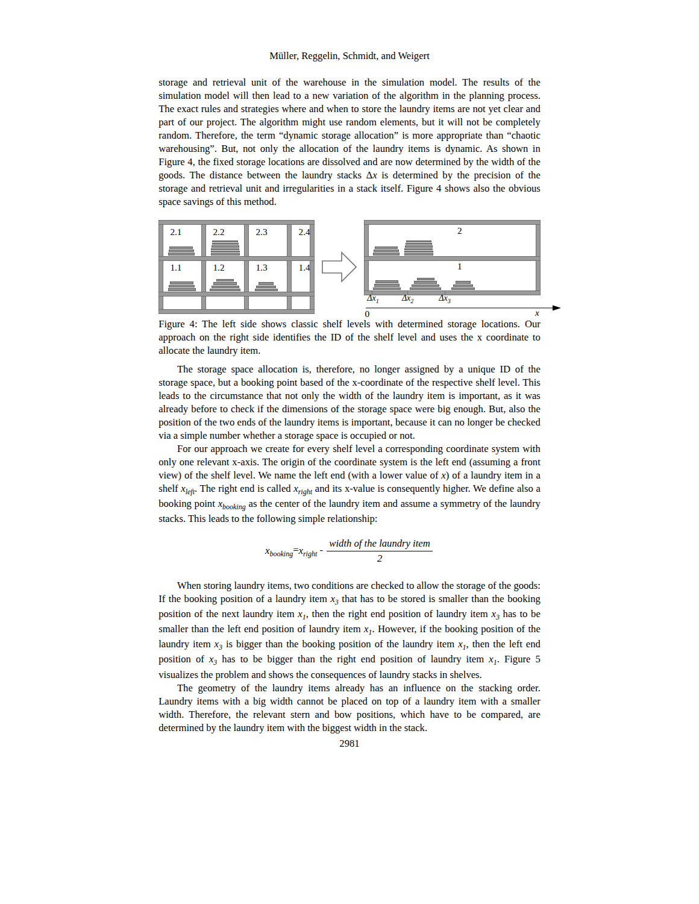Müller, Reggelin, Schmidt, and Weigert
storage and retrieval unit of the warehouse in the simulation model. The results of the simulation model will then lead to a new variation of the algorithm in the planning process. The exact rules and strategies where and when to store the laundry items are not yet clear and part of our project. The algorithm might use random elements, but it will not be completely random. Therefore, the term “dynamic storage allocation” is more appropriate than “chaotic warehousing”. But, not only the allocation of the laundry items is dynamic. As shown in Figure 4, the fixed storage locations are dissolved and are now determined by the width of the goods. The distance between the laundry stacks Δx is determined by the precision of the storage and retrieval unit and irregularities in a stack itself. Figure 4 shows also the obvious space savings of this method.
2.1
2.2
2.3
2.4
1.1
1.2
1.3
1.4
2
1
Δx1
Δx2
Δx3
0
x
Figure 4: The left side shows classic shelf levels with determined storage locations. Our approach on the right side identifies the ID of the shelf level and uses the x coordinate to allocate the laundry item.
The storage space allocation is, therefore, no longer assigned by a unique ID of the storage space, but a booking point based of the x-coordinate of the respective shelf level. This leads to the circumstance that not only the width of the laundry item is important, as it was already before to check if the dimensions of the storage space were big enough. But, also the position of the two ends of the laundry items is important, because it can no longer be checked via a simple number whether a storage space is occupied or not.
For our approach we create for every shelf level a corresponding coordinate system with only one relevant x-axis. The origin of the coordinate system is the left end (assuming a front view) of the shelf level. We name the left end (with a lower value of x) of a laundry item in a shelf xleft. The right end is called xright and its x-value is consequently higher. We define also a booking point xbooking as the center of the laundry item and assume a symmetry of the laundry stacks. This leads to the following simple relationship:
xbooking=xright - width of the laundry item 2
When storing laundry items, two conditions are checked to allow the storage of the goods: If the booking position of a laundry item x3 that has to be stored is smaller than the booking position of the next laundry item x1, then the right end position of laundry item x3 has to be smaller than the left end position of laundry item x1. However, if the booking position of the laundry item x3 is bigger than the booking position of the laundry item x1, then the left end position of x3 has to be bigger than the right end position of laundry item x1. Figure 5 visualizes the problem and shows the consequences of laundry stacks in shelves.
The geometry of the laundry items already has an influence on the stacking order. Laundry items with a big width cannot be placed on top of a laundry item with a smaller width. Therefore, the relevant stern and bow positions, which have to be compared, are determined by the laundry item with the biggest width in the stack.
2981